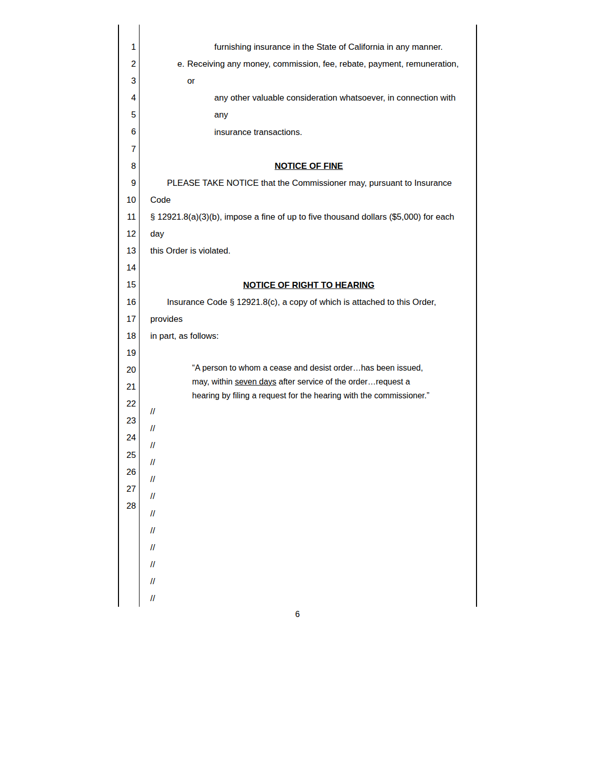1
2
3
4
5
6
7
8
9
10
11
12
13
14
15
16
17
18
19
20
21
22
23
24
25
26
27
28
furnishing insurance in the State of California in any manner.
e.
Receiving any money, commission, fee, rebate, payment, remuneration, or
any other valuable consideration whatsoever, in connection with any
insurance transactions.
NOTICE OF FINE
PLEASE TAKE NOTICE that the Commissioner may, pursuant to Insurance Code
§ 12921.8(a)(3)(b), impose a fine of up to five thousand dollars ($5,000) for each day
this Order is violated.
NOTICE OF RIGHT TO HEARING
Insurance Code § 12921.8(c), a copy of which is attached to this Order, provides
in part, as follows:
“A person to whom a cease and desist order…has been issued,
may, within seven days after service of the order…request a
hearing by filing a request for the hearing with the commissioner.”
//
//
//
//
//
//
//
//
//
//
//
//
6